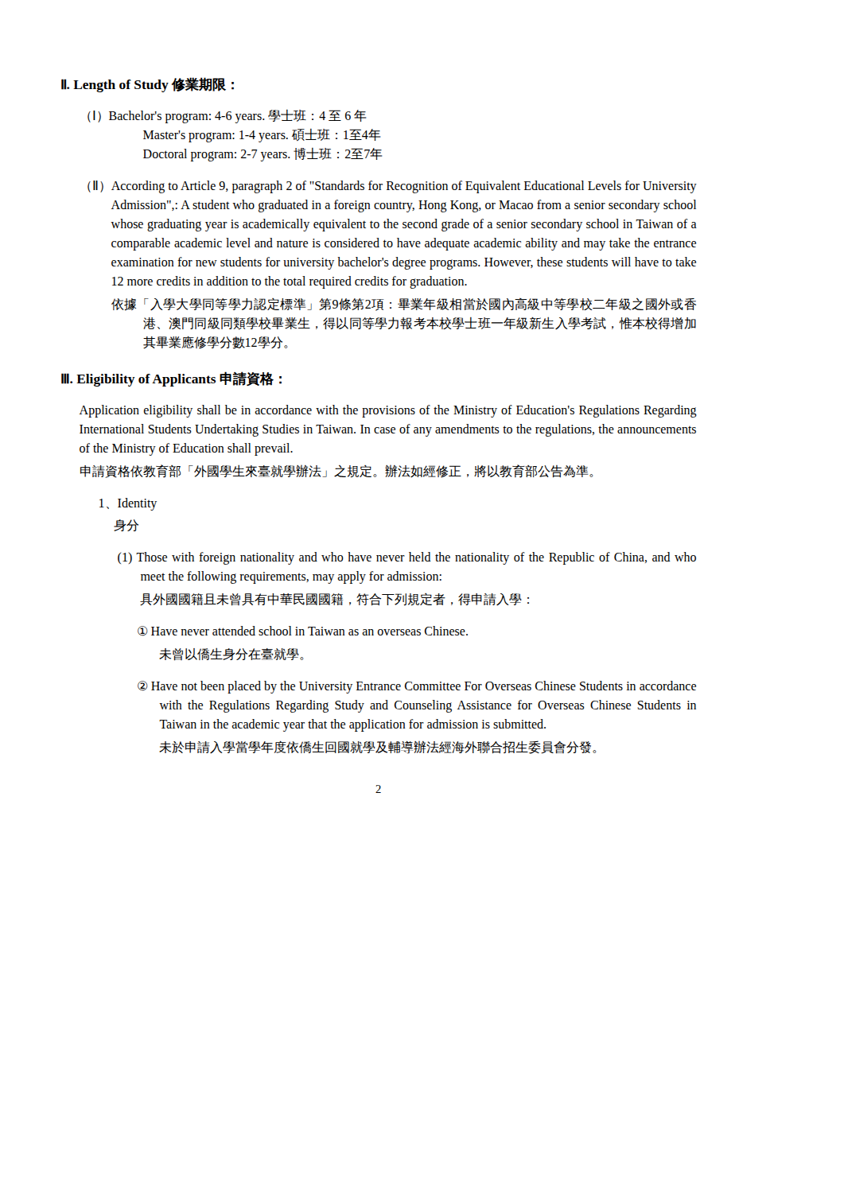Ⅱ. Length of Study 修業期限：
（Ⅰ）Bachelor's program: 4-6 years. 學士班：4 至 6 年
Master's program: 1-4 years. 碩士班：1至4年
Doctoral program: 2-7 years. 博士班：2至7年
（Ⅱ）According to Article 9, paragraph 2 of "Standards for Recognition of Equivalent Educational Levels for University Admission",: A student who graduated in a foreign country, Hong Kong, or Macao from a senior secondary school whose graduating year is academically equivalent to the second grade of a senior secondary school in Taiwan of a comparable academic level and nature is considered to have adequate academic ability and may take the entrance examination for new students for university bachelor's degree programs. However, these students will have to take 12 more credits in addition to the total required credits for graduation. 依據「入學大學同等學力認定標準」第9條第2項：畢業年級相當於國內高級中等學校二年級之國外或香港、澳門同級同類學校畢業生，得以同等學力報考本校學士班一年級新生入學考試，惟本校得增加其畢業應修學分數12學分。
Ⅲ. Eligibility of Applicants 申請資格：
Application eligibility shall be in accordance with the provisions of the Ministry of Education's Regulations Regarding International Students Undertaking Studies in Taiwan. In case of any amendments to the regulations, the announcements of the Ministry of Education shall prevail. 申請資格依教育部「外國學生來臺就學辦法」之規定。辦法如經修正，將以教育部公告為準。
1、Identity 身分
(1) Those with foreign nationality and who have never held the nationality of the Republic of China, and who meet the following requirements, may apply for admission: 具外國國籍且未曾具有中華民國國籍，符合下列規定者，得申請入學：
① Have never attended school in Taiwan as an overseas Chinese. 未曾以僑生身分在臺就學。
② Have not been placed by the University Entrance Committee For Overseas Chinese Students in accordance with the Regulations Regarding Study and Counseling Assistance for Overseas Chinese Students in Taiwan in the academic year that the application for admission is submitted. 未於申請入學當學年度依僑生回國就學及輔導辦法經海外聯合招生委員會分發。
2